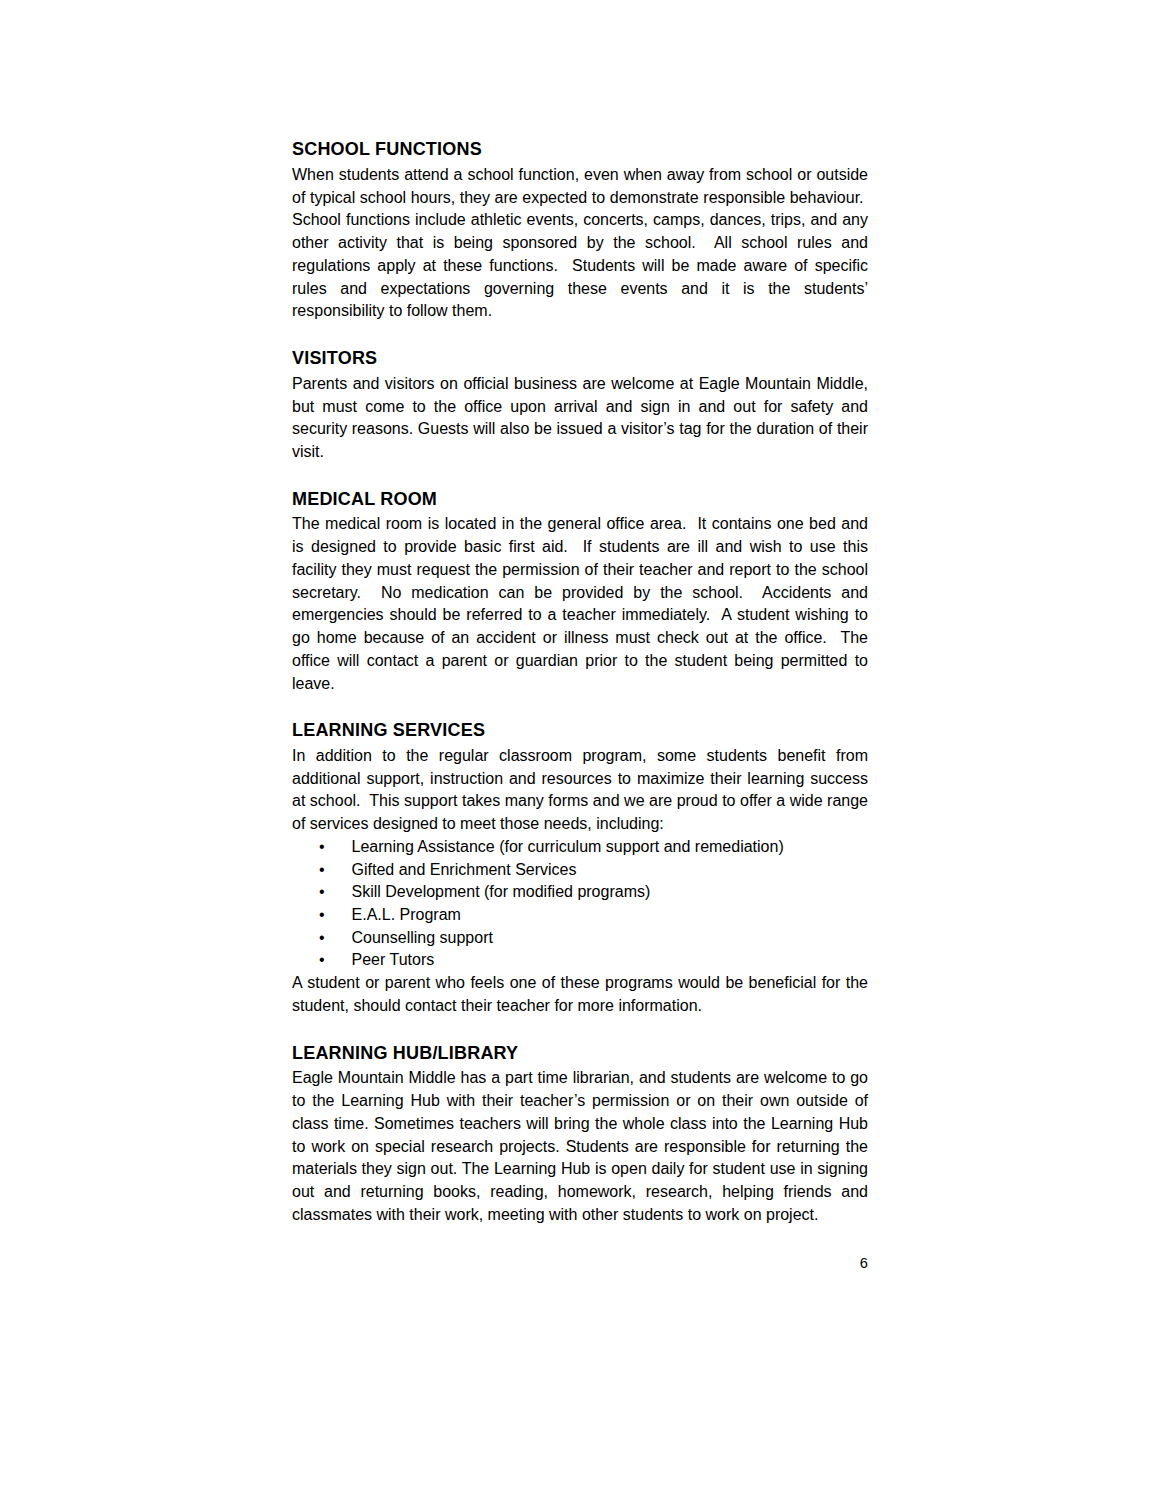SCHOOL FUNCTIONS
When students attend a school function, even when away from school or outside of typical school hours, they are expected to demonstrate responsible behaviour. School functions include athletic events, concerts, camps, dances, trips, and any other activity that is being sponsored by the school. All school rules and regulations apply at these functions. Students will be made aware of specific rules and expectations governing these events and it is the students’ responsibility to follow them.
VISITORS
Parents and visitors on official business are welcome at Eagle Mountain Middle, but must come to the office upon arrival and sign in and out for safety and security reasons. Guests will also be issued a visitor’s tag for the duration of their visit.
MEDICAL ROOM
The medical room is located in the general office area. It contains one bed and is designed to provide basic first aid. If students are ill and wish to use this facility they must request the permission of their teacher and report to the school secretary. No medication can be provided by the school. Accidents and emergencies should be referred to a teacher immediately. A student wishing to go home because of an accident or illness must check out at the office. The office will contact a parent or guardian prior to the student being permitted to leave.
LEARNING SERVICES
In addition to the regular classroom program, some students benefit from additional support, instruction and resources to maximize their learning success at school. This support takes many forms and we are proud to offer a wide range of services designed to meet those needs, including:
Learning Assistance (for curriculum support and remediation)
Gifted and Enrichment Services
Skill Development (for modified programs)
E.A.L. Program
Counselling support
Peer Tutors
A student or parent who feels one of these programs would be beneficial for the student, should contact their teacher for more information.
LEARNING HUB/LIBRARY
Eagle Mountain Middle has a part time librarian, and students are welcome to go to the Learning Hub with their teacher’s permission or on their own outside of class time. Sometimes teachers will bring the whole class into the Learning Hub to work on special research projects. Students are responsible for returning the materials they sign out. The Learning Hub is open daily for student use in signing out and returning books, reading, homework, research, helping friends and classmates with their work, meeting with other students to work on project.
6